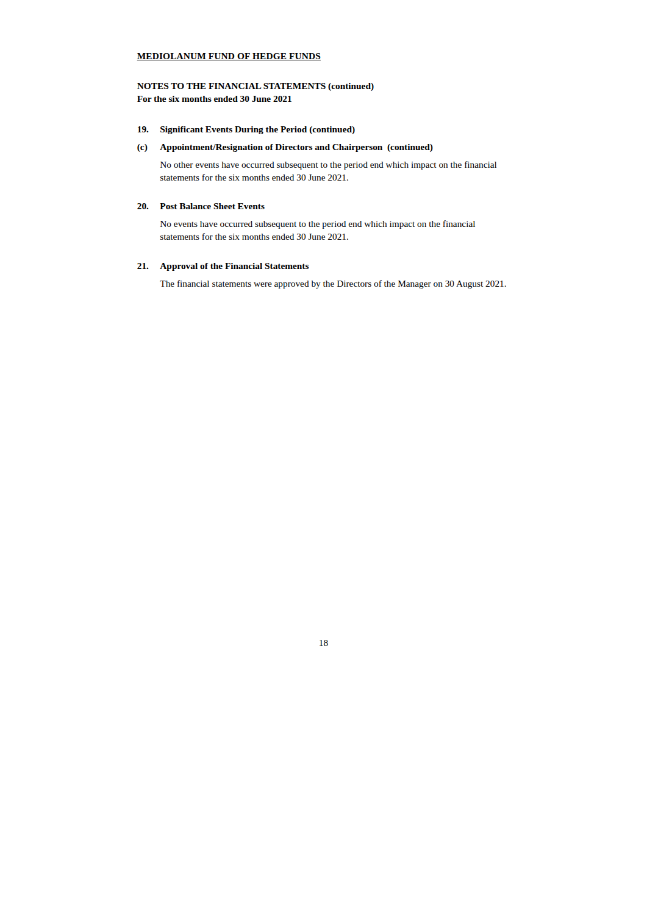MEDIOLANUM FUND OF HEDGE FUNDS
NOTES TO THE FINANCIAL STATEMENTS (continued) For the six months ended 30 June 2021
19. Significant Events During the Period (continued)
(c) Appointment/Resignation of Directors and Chairperson (continued)
No other events have occurred subsequent to the period end which impact on the financial statements for the six months ended 30 June 2021.
20. Post Balance Sheet Events
No events have occurred subsequent to the period end which impact on the financial statements for the six months ended 30 June 2021.
21. Approval of the Financial Statements
The financial statements were approved by the Directors of the Manager on 30 August 2021.
18